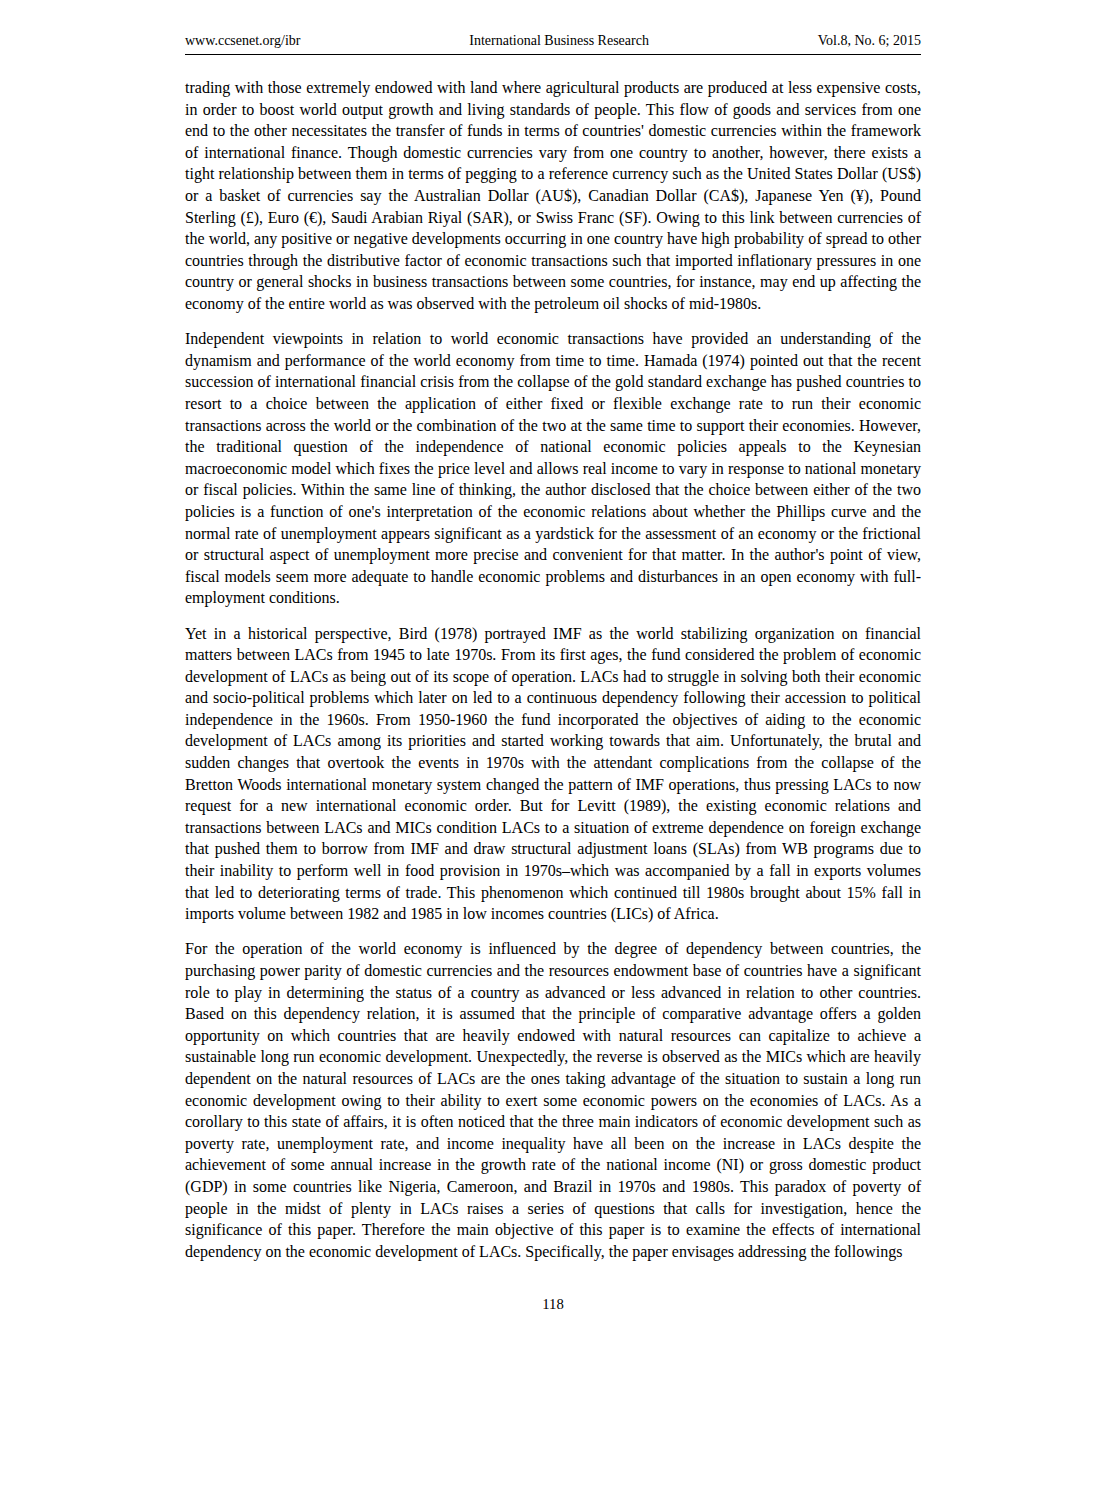www.ccsenet.org/ibr International Business Research Vol.8, No. 6; 2015
trading with those extremely endowed with land where agricultural products are produced at less expensive costs, in order to boost world output growth and living standards of people. This flow of goods and services from one end to the other necessitates the transfer of funds in terms of countries' domestic currencies within the framework of international finance. Though domestic currencies vary from one country to another, however, there exists a tight relationship between them in terms of pegging to a reference currency such as the United States Dollar (US$) or a basket of currencies say the Australian Dollar (AU$), Canadian Dollar (CA$), Japanese Yen (¥), Pound Sterling (£), Euro (€), Saudi Arabian Riyal (SAR), or Swiss Franc (SF). Owing to this link between currencies of the world, any positive or negative developments occurring in one country have high probability of spread to other countries through the distributive factor of economic transactions such that imported inflationary pressures in one country or general shocks in business transactions between some countries, for instance, may end up affecting the economy of the entire world as was observed with the petroleum oil shocks of mid-1980s.
Independent viewpoints in relation to world economic transactions have provided an understanding of the dynamism and performance of the world economy from time to time. Hamada (1974) pointed out that the recent succession of international financial crisis from the collapse of the gold standard exchange has pushed countries to resort to a choice between the application of either fixed or flexible exchange rate to run their economic transactions across the world or the combination of the two at the same time to support their economies. However, the traditional question of the independence of national economic policies appeals to the Keynesian macroeconomic model which fixes the price level and allows real income to vary in response to national monetary or fiscal policies. Within the same line of thinking, the author disclosed that the choice between either of the two policies is a function of one's interpretation of the economic relations about whether the Phillips curve and the normal rate of unemployment appears significant as a yardstick for the assessment of an economy or the frictional or structural aspect of unemployment more precise and convenient for that matter. In the author's point of view, fiscal models seem more adequate to handle economic problems and disturbances in an open economy with full-employment conditions.
Yet in a historical perspective, Bird (1978) portrayed IMF as the world stabilizing organization on financial matters between LACs from 1945 to late 1970s. From its first ages, the fund considered the problem of economic development of LACs as being out of its scope of operation. LACs had to struggle in solving both their economic and socio-political problems which later on led to a continuous dependency following their accession to political independence in the 1960s. From 1950-1960 the fund incorporated the objectives of aiding to the economic development of LACs among its priorities and started working towards that aim. Unfortunately, the brutal and sudden changes that overtook the events in 1970s with the attendant complications from the collapse of the Bretton Woods international monetary system changed the pattern of IMF operations, thus pressing LACs to now request for a new international economic order. But for Levitt (1989), the existing economic relations and transactions between LACs and MICs condition LACs to a situation of extreme dependence on foreign exchange that pushed them to borrow from IMF and draw structural adjustment loans (SLAs) from WB programs due to their inability to perform well in food provision in 1970s–which was accompanied by a fall in exports volumes that led to deteriorating terms of trade. This phenomenon which continued till 1980s brought about 15% fall in imports volume between 1982 and 1985 in low incomes countries (LICs) of Africa.
For the operation of the world economy is influenced by the degree of dependency between countries, the purchasing power parity of domestic currencies and the resources endowment base of countries have a significant role to play in determining the status of a country as advanced or less advanced in relation to other countries. Based on this dependency relation, it is assumed that the principle of comparative advantage offers a golden opportunity on which countries that are heavily endowed with natural resources can capitalize to achieve a sustainable long run economic development. Unexpectedly, the reverse is observed as the MICs which are heavily dependent on the natural resources of LACs are the ones taking advantage of the situation to sustain a long run economic development owing to their ability to exert some economic powers on the economies of LACs. As a corollary to this state of affairs, it is often noticed that the three main indicators of economic development such as poverty rate, unemployment rate, and income inequality have all been on the increase in LACs despite the achievement of some annual increase in the growth rate of the national income (NI) or gross domestic product (GDP) in some countries like Nigeria, Cameroon, and Brazil in 1970s and 1980s. This paradox of poverty of people in the midst of plenty in LACs raises a series of questions that calls for investigation, hence the significance of this paper. Therefore the main objective of this paper is to examine the effects of international dependency on the economic development of LACs. Specifically, the paper envisages addressing the followings
118